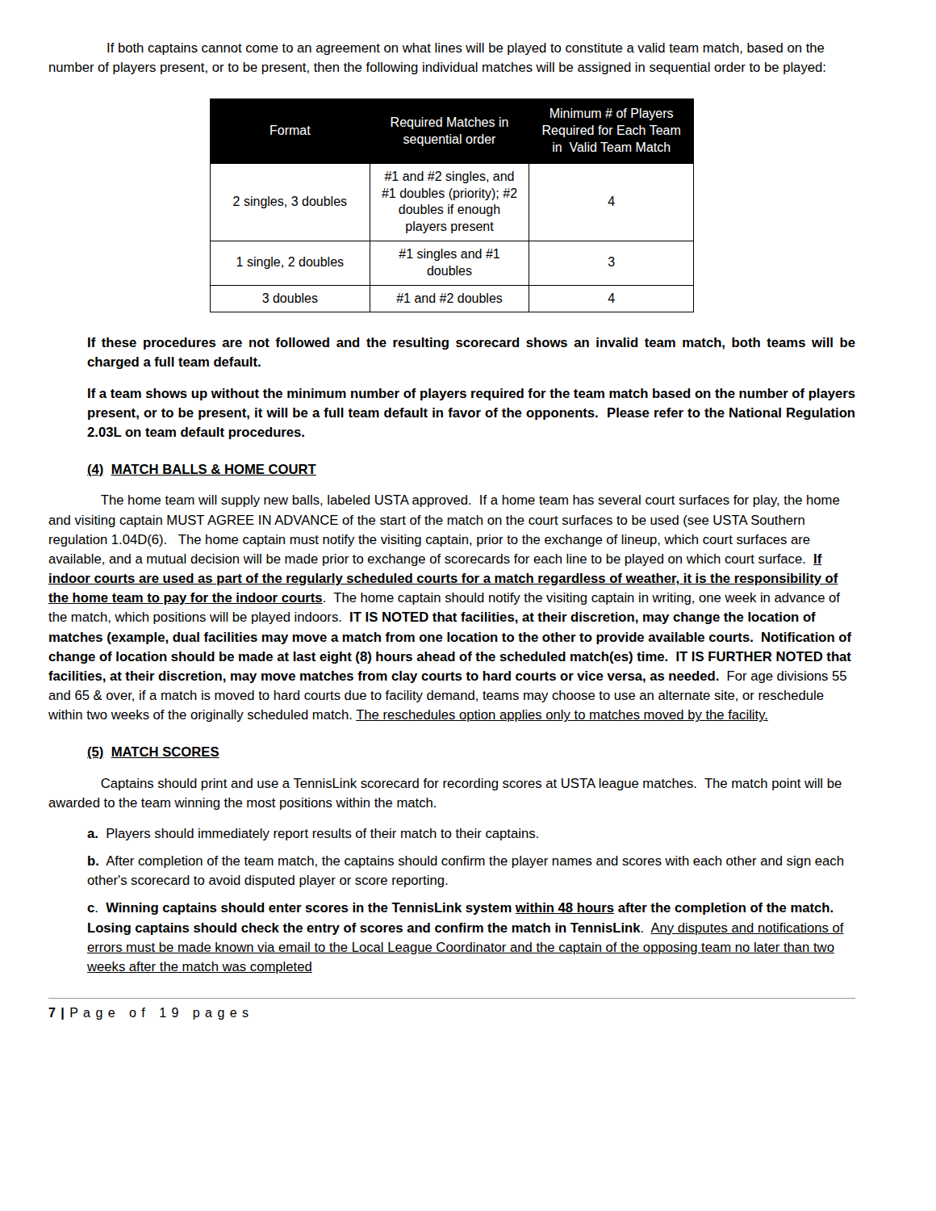If both captains cannot come to an agreement on what lines will be played to constitute a valid team match, based on the number of players present, or to be present, then the following individual matches will be assigned in sequential order to be played:
| Format | Required Matches in sequential order | Minimum # of Players Required for Each Team in Valid Team Match |
| --- | --- | --- |
| 2 singles, 3 doubles | #1 and #2 singles, and #1 doubles (priority); #2 doubles if enough players present | 4 |
| 1 single, 2 doubles | #1 singles and #1 doubles | 3 |
| 3 doubles | #1 and #2 doubles | 4 |
If these procedures are not followed and the resulting scorecard shows an invalid team match, both teams will be charged a full team default.
If a team shows up without the minimum number of players required for the team match based on the number of players present, or to be present, it will be a full team default in favor of the opponents. Please refer to the National Regulation 2.03L on team default procedures.
(4) MATCH BALLS & HOME COURT
The home team will supply new balls, labeled USTA approved. If a home team has several court surfaces for play, the home and visiting captain MUST AGREE IN ADVANCE of the start of the match on the court surfaces to be used (see USTA Southern regulation 1.04D(6). The home captain must notify the visiting captain, prior to the exchange of lineup, which court surfaces are available, and a mutual decision will be made prior to exchange of scorecards for each line to be played on which court surface. If indoor courts are used as part of the regularly scheduled courts for a match regardless of weather, it is the responsibility of the home team to pay for the indoor courts. The home captain should notify the visiting captain in writing, one week in advance of the match, which positions will be played indoors. IT IS NOTED that facilities, at their discretion, may change the location of matches (example, dual facilities may move a match from one location to the other to provide available courts. Notification of change of location should be made at last eight (8) hours ahead of the scheduled match(es) time. IT IS FURTHER NOTED that facilities, at their discretion, may move matches from clay courts to hard courts or vice versa, as needed. For age divisions 55 and 65 & over, if a match is moved to hard courts due to facility demand, teams may choose to use an alternate site, or reschedule within two weeks of the originally scheduled match. The reschedules option applies only to matches moved by the facility.
(5) MATCH SCORES
Captains should print and use a TennisLink scorecard for recording scores at USTA league matches. The match point will be awarded to the team winning the most positions within the match.
a. Players should immediately report results of their match to their captains.
b. After completion of the team match, the captains should confirm the player names and scores with each other and sign each other's scorecard to avoid disputed player or score reporting.
c. Winning captains should enter scores in the TennisLink system within 48 hours after the completion of the match. Losing captains should check the entry of scores and confirm the match in TennisLink. Any disputes and notifications of errors must be made known via email to the Local League Coordinator and the captain of the opposing team no later than two weeks after the match was completed
7 | P a g e o f 1 9 p a g e s